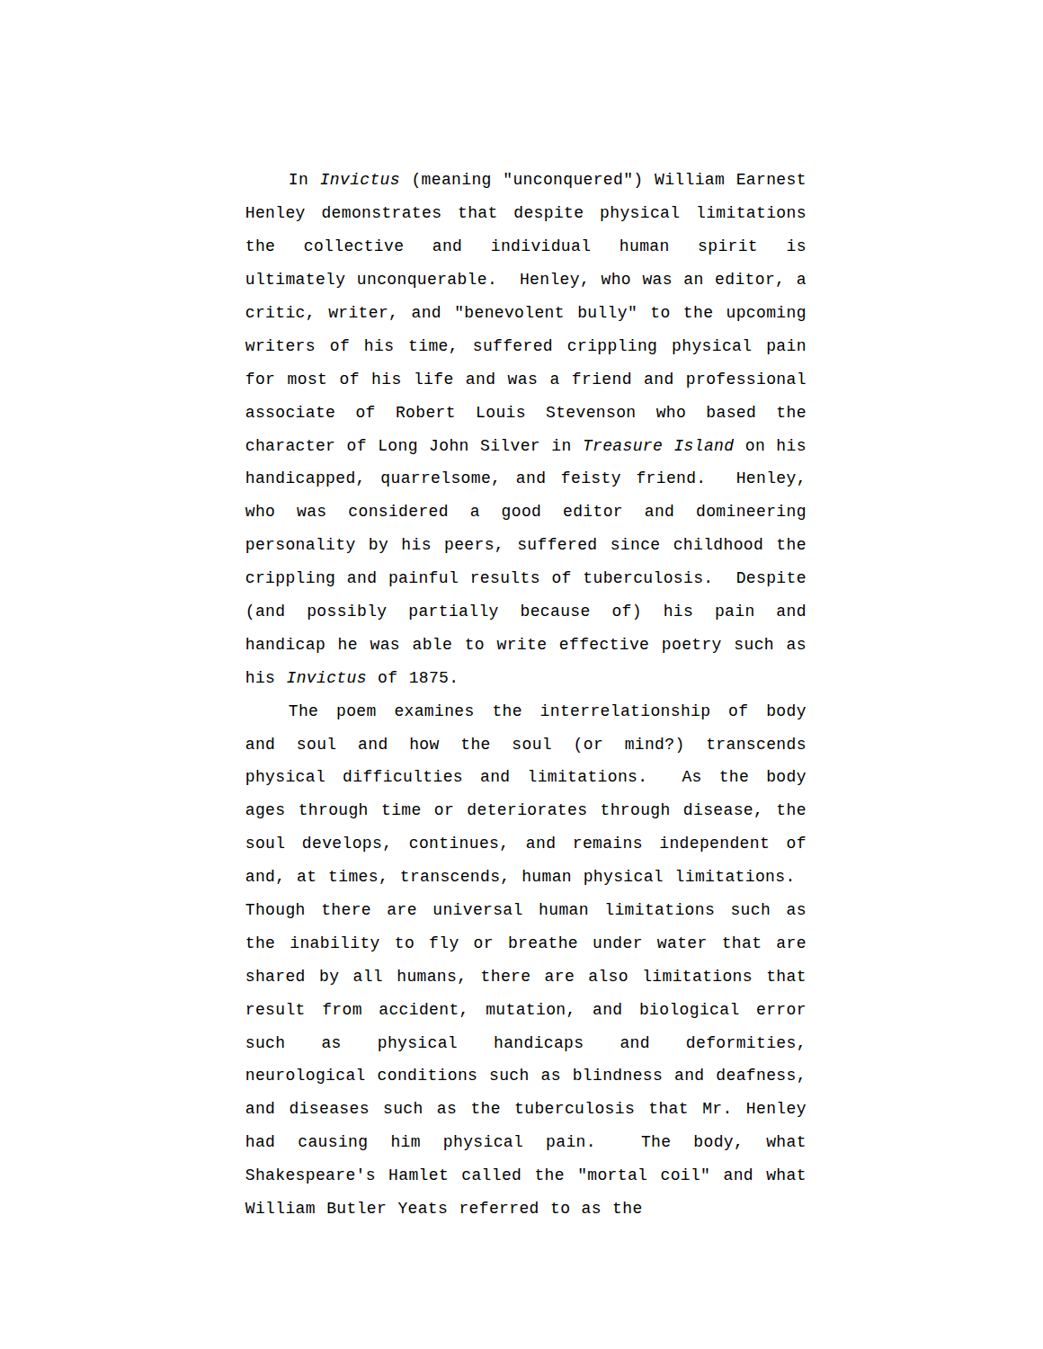In Invictus (meaning "unconquered") William Earnest Henley demonstrates that despite physical limitations the collective and individual human spirit is ultimately unconquerable. Henley, who was an editor, a critic, writer, and "benevolent bully" to the upcoming writers of his time, suffered crippling physical pain for most of his life and was a friend and professional associate of Robert Louis Stevenson who based the character of Long John Silver in Treasure Island on his handicapped, quarrelsome, and feisty friend. Henley, who was considered a good editor and domineering personality by his peers, suffered since childhood the crippling and painful results of tuberculosis. Despite (and possibly partially because of) his pain and handicap he was able to write effective poetry such as his Invictus of 1875.
The poem examines the interrelationship of body and soul and how the soul (or mind?) transcends physical difficulties and limitations. As the body ages through time or deteriorates through disease, the soul develops, continues, and remains independent of and, at times, transcends, human physical limitations. Though there are universal human limitations such as the inability to fly or breathe under water that are shared by all humans, there are also limitations that result from accident, mutation, and biological error such as physical handicaps and deformities, neurological conditions such as blindness and deafness, and diseases such as the tuberculosis that Mr. Henley had causing him physical pain. The body, what Shakespeare's Hamlet called the "mortal coil" and what William Butler Yeats referred to as the